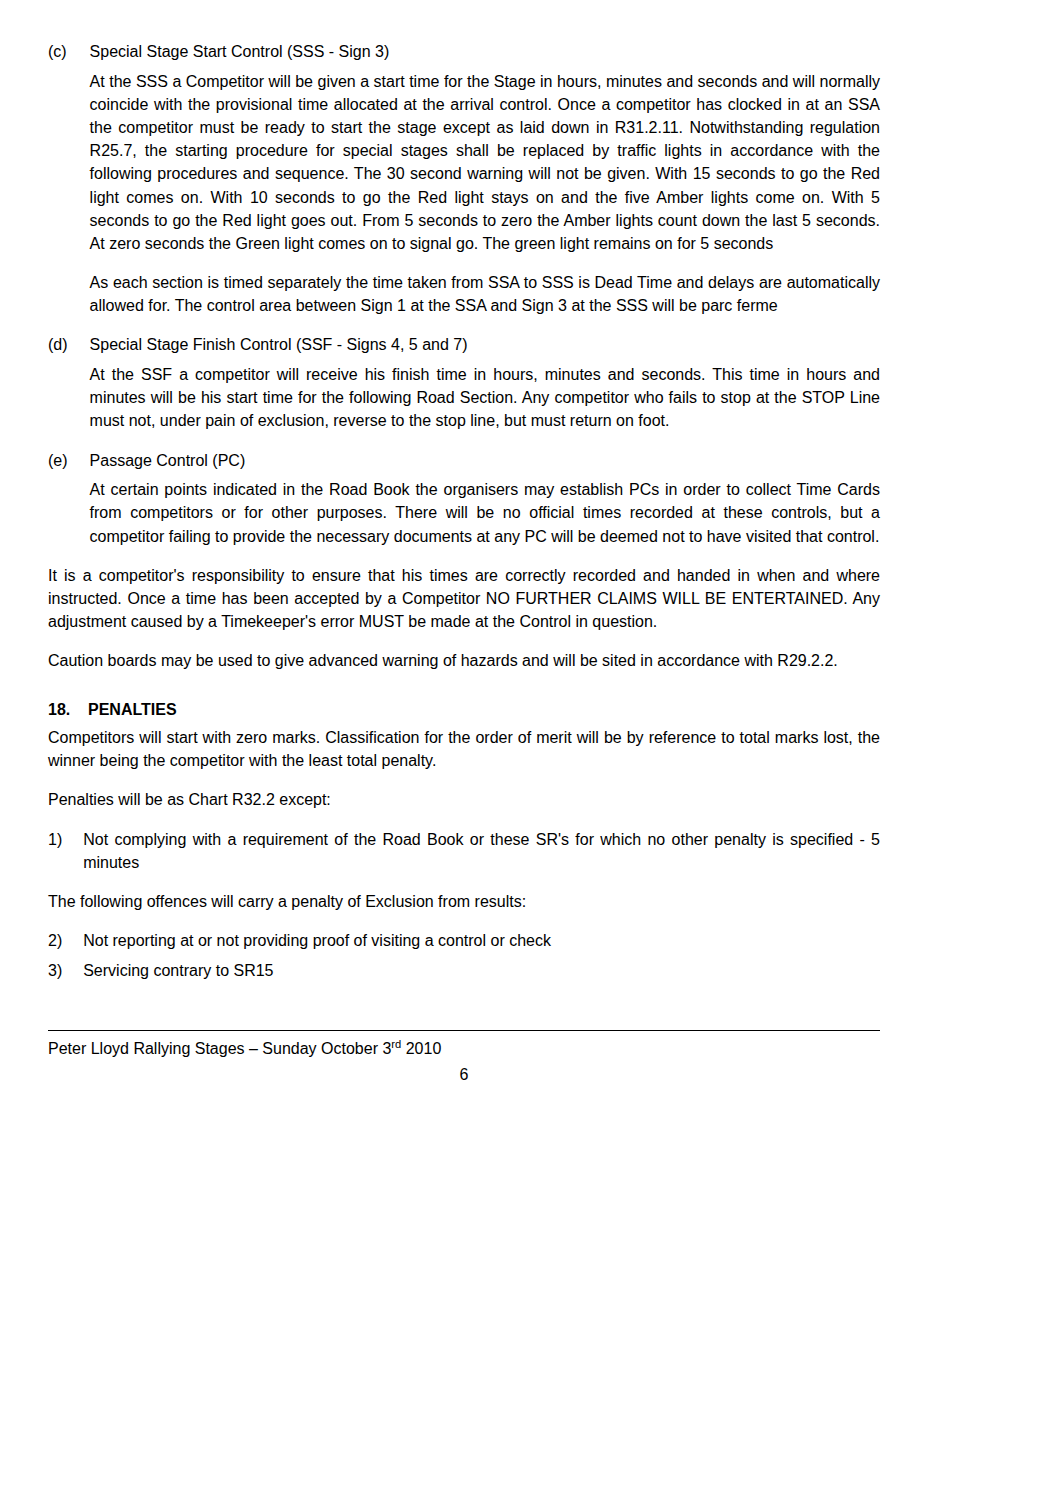(c)
Special Stage Start Control (SSS - Sign 3)
At the SSS a Competitor will be given a start time for the Stage in hours, minutes and seconds and will normally coincide with the provisional time allocated at the arrival control. Once a competitor has clocked in at an SSA the competitor must be ready to start the stage except as laid down in R31.2.11. Notwithstanding regulation R25.7, the starting procedure for special stages shall be replaced by traffic lights in accordance with the following procedures and sequence. The 30 second warning will not be given. With 15 seconds to go the Red light comes on. With 10 seconds to go the Red light stays on and the five Amber lights come on. With 5 seconds to go the Red light goes out. From 5 seconds to zero the Amber lights count down the last 5 seconds. At zero seconds the Green light comes on to signal go. The green light remains on for 5 seconds
As each section is timed separately the time taken from SSA to SSS is Dead Time and delays are automatically allowed for. The control area between Sign 1 at the SSA and Sign 3 at the SSS will be parc ferme
(d)
Special Stage Finish Control (SSF - Signs 4, 5 and 7)
At the SSF a competitor will receive his finish time in hours, minutes and seconds. This time in hours and minutes will be his start time for the following Road Section. Any competitor who fails to stop at the STOP Line must not, under pain of exclusion, reverse to the stop line, but must return on foot.
(e)
Passage Control (PC)
At certain points indicated in the Road Book the organisers may establish PCs in order to collect Time Cards from competitors or for other purposes. There will be no official times recorded at these controls, but a competitor failing to provide the necessary documents at any PC will be deemed not to have visited that control.
It is a competitor's responsibility to ensure that his times are correctly recorded and handed in when and where instructed. Once a time has been accepted by a Competitor NO FURTHER CLAIMS WILL BE ENTERTAINED. Any adjustment caused by a Timekeeper's error MUST be made at the Control in question.
Caution boards may be used to give advanced warning of hazards and will be sited in accordance with R29.2.2.
18. PENALTIES
Competitors will start with zero marks. Classification for the order of merit will be by reference to total marks lost, the winner being the competitor with the least total penalty.
Penalties will be as Chart R32.2 except:
1)
Not complying with a requirement of the Road Book or these SR's for which no other penalty is specified - 5 minutes
The following offences will carry a penalty of Exclusion from results:
2)
Not reporting at or not providing proof of visiting a control or check
3)
Servicing contrary to SR15
Peter Lloyd Rallying Stages – Sunday October 3rd 2010
6